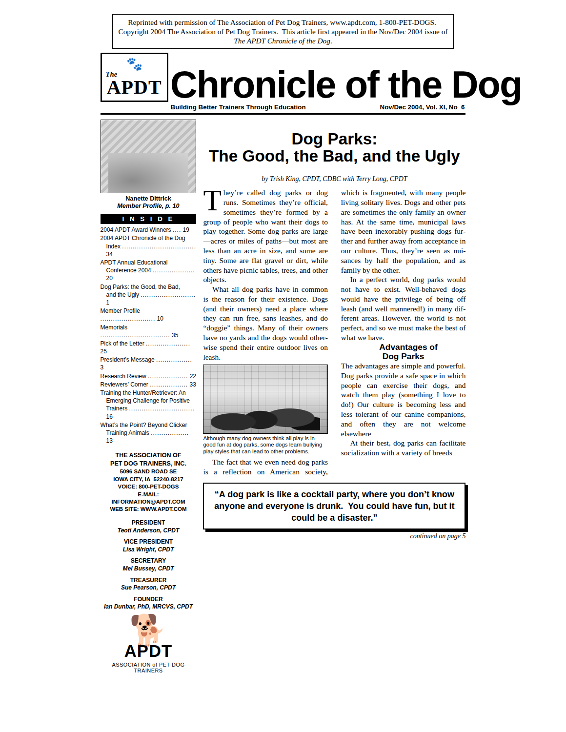Reprinted with permission of The Association of Pet Dog Trainers, www.apdt.com, 1-800-PET-DOGS. Copyright 2004 The Association of Pet Dog Trainers. This article first appeared in the Nov/Dec 2004 issue of The APDT Chronicle of the Dog.
🐾 The APDT
Chronicle of the Dog
Building Better Trainers Through Education Nov/Dec 2004, Vol. XI, No 6
Nanette Dittrick Member Profile, p. 10
I N S I D E
2004 APDT Award Winners .... 19
2004 APDT Chronicle of the Dog Index ................................... 34
APDT Annual Educational Conference 2004 .................... 20
Dog Parks: the Good, the Bad, and the Ugly .......................... 1
Member Profile .......................... 10
Memorials ................................. 35
Pick of the Letter ..................... 25
President’s Message ................. 3
Research Review ................... 22
Reviewers’ Corner .................. 33
Training the Hunter/Retriever: An Emerging Challenge for Positive Trainers ............................... 16
What’s the Point? Beyond Clicker Training Animals .................. 13
THE ASSOCIATION OF
PET DOG TRAINERS, INC.
5096 SAND ROAD SE
IOWA CITY, IA 52240-8217
VOICE: 800-PET-DOGS
E-MAIL: INFORMATION@APDT.COM
WEB SITE: WWW.APDT.COM
PRESIDENT
Teoti Anderson, CPDT
VICE PRESIDENT
Lisa Wright, CPDT
SECRETARY
Mel Bussey, CPDT
TREASURER
Sue Pearson, CPDT
FOUNDER
Ian Dunbar, PhD, MRCVS, CPDT
🐕
APDT
ASSOCIATION of PET DOG TRAINERS
Dog Parks:
The Good, the Bad, and the Ugly
by Trish King, CPDT, CDBC with Terry Long, CPDT
They’re called dog parks or dog runs. Sometimes they’re official, sometimes they’re formed by a group of people who want their dogs to play together. Some dog parks are large—acres or miles of paths—but most are less than an acre in size, and some are tiny. Some are flat gravel or dirt, while others have picnic tables, trees, and other objects.
What all dog parks have in common is the reason for their existence. Dogs (and their owners) need a place where they can run free, sans leashes, and do “doggie” things. Many of their owners have no yards and the dogs would otherwise spend their entire outdoor lives on leash.
Although many dog owners think all play is in good fun at dog parks, some dogs learn bullying play styles that can lead to other problems.
The fact that we even need dog parks is a reflection on American society, which is fragmented, with many people living solitary lives. Dogs and other pets are sometimes the only family an owner has. At the same time, municipal laws have been inexorably pushing dogs further and further away from acceptance in our culture. Thus, they’re seen as nuisances by half the population, and as family by the other.
In a perfect world, dog parks would not have to exist. Well-behaved dogs would have the privilege of being off leash (and well mannered!) in many different areas. However, the world is not perfect, and so we must make the best of what we have.
Advantages of
Dog Parks
The advantages are simple and powerful. Dog parks provide a safe space in which people can exercise their dogs, and watch them play (something I love to do!) Our culture is becoming less and less tolerant of our canine companions, and often they are not welcome elsewhere
At their best, dog parks can facilitate socialization with a variety of breeds
“A dog park is like a cocktail party, where you don’t know anyone and everyone is drunk. You could have fun, but it could be a disaster.”
continued on page 5